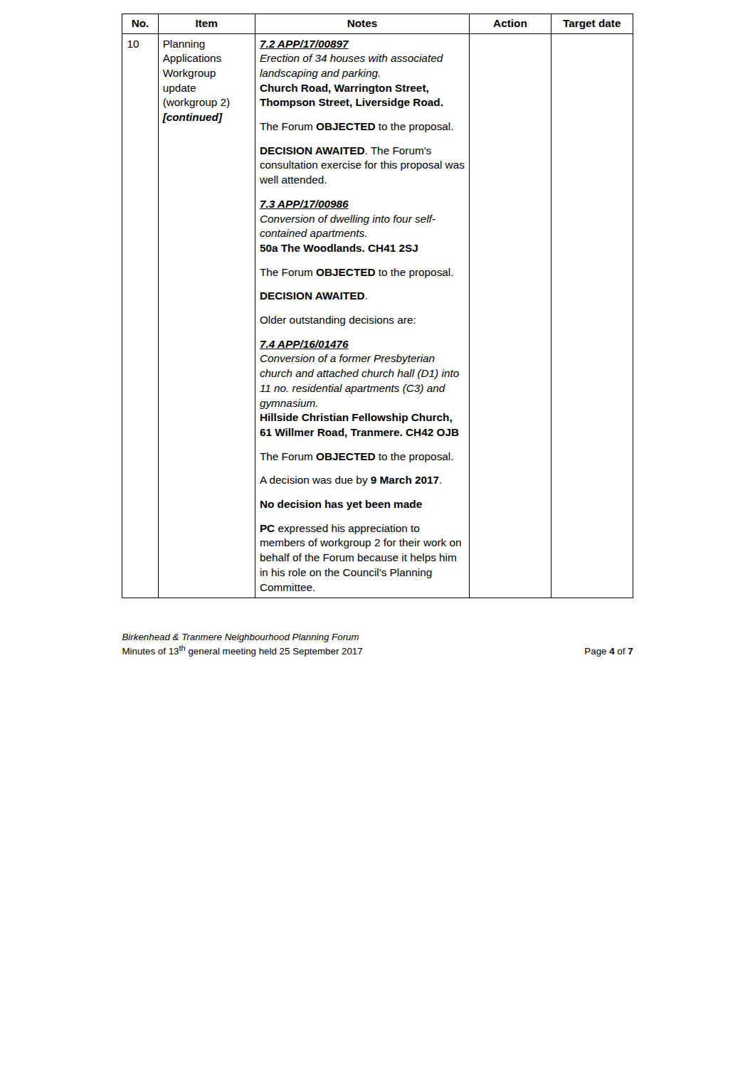| No. | Item | Notes | Action | Target date |
| --- | --- | --- | --- | --- |
| 10 | Planning Applications Workgroup update (workgroup 2) [continued] | 7.2 APP/17/00897 Erection of 34 houses with associated landscaping and parking. Church Road, Warrington Street, Thompson Street, Liversidge Road. The Forum OBJECTED to the proposal. DECISION AWAITED . The Forum's consultation exercise for this proposal was well attended. 7.3 APP/17/00986 Conversion of dwelling into four self-contained apartments. 50a The Woodlands. CH41 2SJ The Forum OBJECTED to the proposal. DECISION AWAITED . Older outstanding decisions are: 7.4 APP/16/01476 Conversion of a former Presbyterian church and attached church hall (D1) into 11 no. residential apartments (C3) and gymnasium. Hillside Christian Fellowship Church, 61 Willmer Road, Tranmere. CH42 OJB The Forum OBJECTED to the proposal. A decision was due by 9 March 2017 . No decision has yet been made PC expressed his appreciation to members of workgroup 2 for their work on behalf of the Forum because it helps him in his role on the Council's Planning Committee. | | |
Birkenhead & Tranmere Neighbourhood Planning Forum
Minutes of 13th general meeting held 25 September 2017
Page 4 of 7